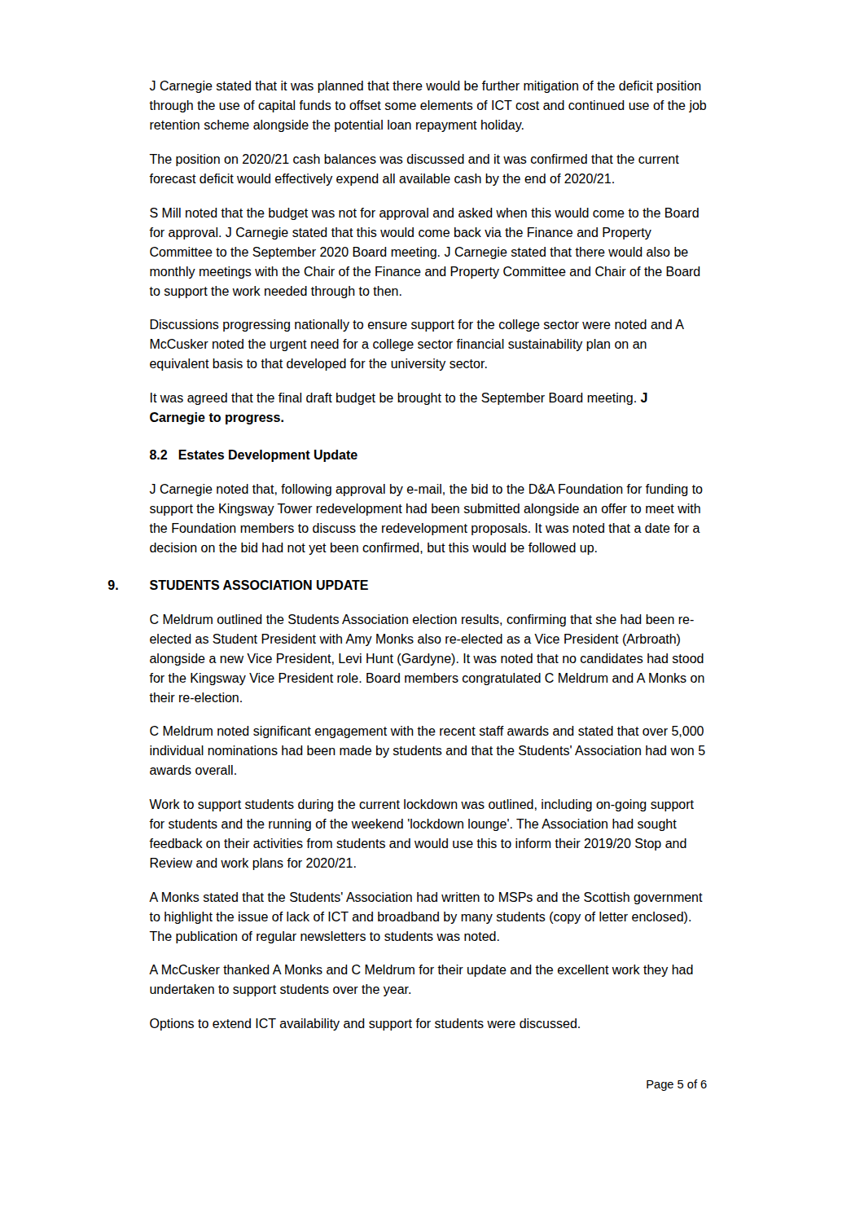J Carnegie stated that it was planned that there would be further mitigation of the deficit position through the use of capital funds to offset some elements of ICT cost and continued use of the job retention scheme alongside the potential loan repayment holiday.
The position on 2020/21 cash balances was discussed and it was confirmed that the current forecast deficit would effectively expend all available cash by the end of 2020/21.
S Mill noted that the budget was not for approval and asked when this would come to the Board for approval. J Carnegie stated that this would come back via the Finance and Property Committee to the September 2020 Board meeting. J Carnegie stated that there would also be monthly meetings with the Chair of the Finance and Property Committee and Chair of the Board to support the work needed through to then.
Discussions progressing nationally to ensure support for the college sector were noted and A McCusker noted the urgent need for a college sector financial sustainability plan on an equivalent basis to that developed for the university sector.
It was agreed that the final draft budget be brought to the September Board meeting. J Carnegie to progress.
8.2 Estates Development Update
J Carnegie noted that, following approval by e-mail, the bid to the D&A Foundation for funding to support the Kingsway Tower redevelopment had been submitted alongside an offer to meet with the Foundation members to discuss the redevelopment proposals. It was noted that a date for a decision on the bid had not yet been confirmed, but this would be followed up.
9. Students Association Update
C Meldrum outlined the Students Association election results, confirming that she had been re-elected as Student President with Amy Monks also re-elected as a Vice President (Arbroath) alongside a new Vice President, Levi Hunt (Gardyne). It was noted that no candidates had stood for the Kingsway Vice President role. Board members congratulated C Meldrum and A Monks on their re-election.
C Meldrum noted significant engagement with the recent staff awards and stated that over 5,000 individual nominations had been made by students and that the Students' Association had won 5 awards overall.
Work to support students during the current lockdown was outlined, including on-going support for students and the running of the weekend 'lockdown lounge'. The Association had sought feedback on their activities from students and would use this to inform their 2019/20 Stop and Review and work plans for 2020/21.
A Monks stated that the Students' Association had written to MSPs and the Scottish government to highlight the issue of lack of ICT and broadband by many students (copy of letter enclosed). The publication of regular newsletters to students was noted.
A McCusker thanked A Monks and C Meldrum for their update and the excellent work they had undertaken to support students over the year.
Options to extend ICT availability and support for students were discussed.
Page 5 of 6